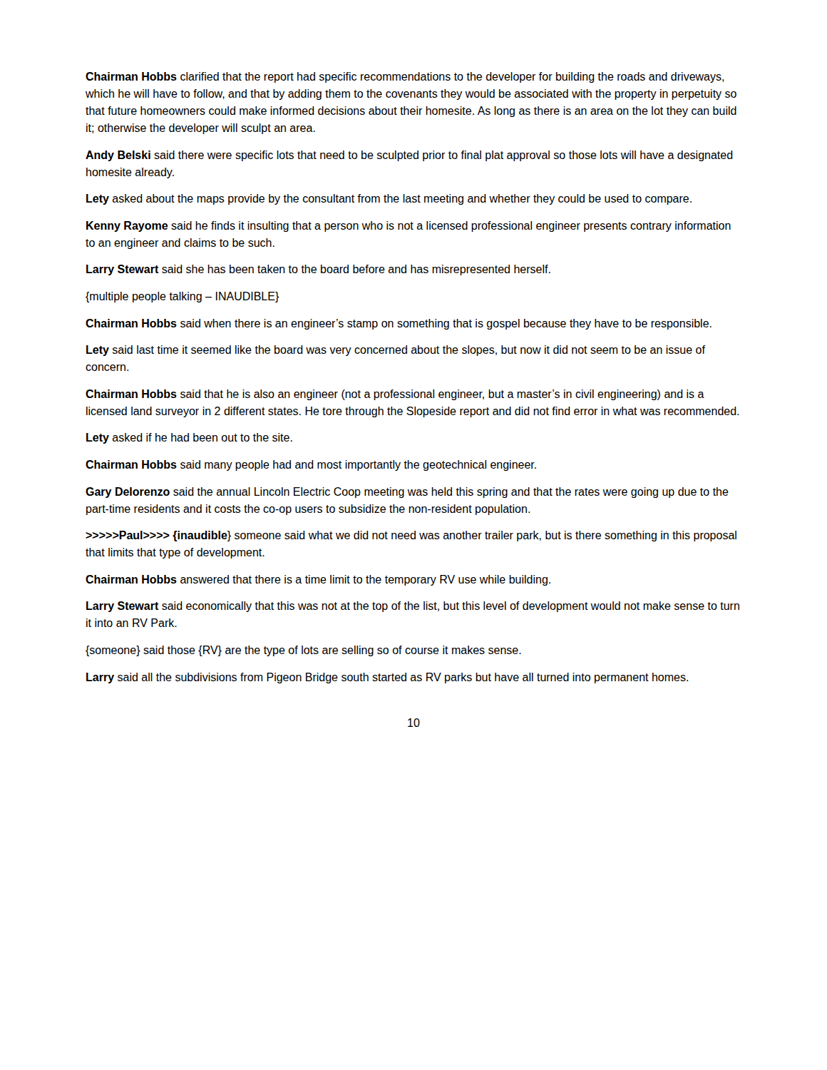Chairman Hobbs clarified that the report had specific recommendations to the developer for building the roads and driveways, which he will have to follow, and that by adding them to the covenants they would be associated with the property in perpetuity so that future homeowners could make informed decisions about their homesite. As long as there is an area on the lot they can build it; otherwise the developer will sculpt an area.
Andy Belski said there were specific lots that need to be sculpted prior to final plat approval so those lots will have a designated homesite already.
Lety asked about the maps provide by the consultant from the last meeting and whether they could be used to compare.
Kenny Rayome said he finds it insulting that a person who is not a licensed professional engineer presents contrary information to an engineer and claims to be such.
Larry Stewart said she has been taken to the board before and has misrepresented herself.
{multiple people talking – INAUDIBLE}
Chairman Hobbs said when there is an engineer’s stamp on something that is gospel because they have to be responsible.
Lety said last time it seemed like the board was very concerned about the slopes, but now it did not seem to be an issue of concern.
Chairman Hobbs said that he is also an engineer (not a professional engineer, but a master’s in civil engineering) and is a licensed land surveyor in 2 different states. He tore through the Slopeside report and did not find error in what was recommended.
Lety asked if he had been out to the site.
Chairman Hobbs said many people had and most importantly the geotechnical engineer.
Gary Delorenzo said the annual Lincoln Electric Coop meeting was held this spring and that the rates were going up due to the part-time residents and it costs the co-op users to subsidize the non-resident population.
>>>>>Paul>>>> {inaudible} someone said what we did not need was another trailer park, but is there something in this proposal that limits that type of development.
Chairman Hobbs answered that there is a time limit to the temporary RV use while building.
Larry Stewart said economically that this was not at the top of the list, but this level of development would not make sense to turn it into an RV Park.
{someone} said those {RV} are the type of lots are selling so of course it makes sense.
Larry said all the subdivisions from Pigeon Bridge south started as RV parks but have all turned into permanent homes.
10